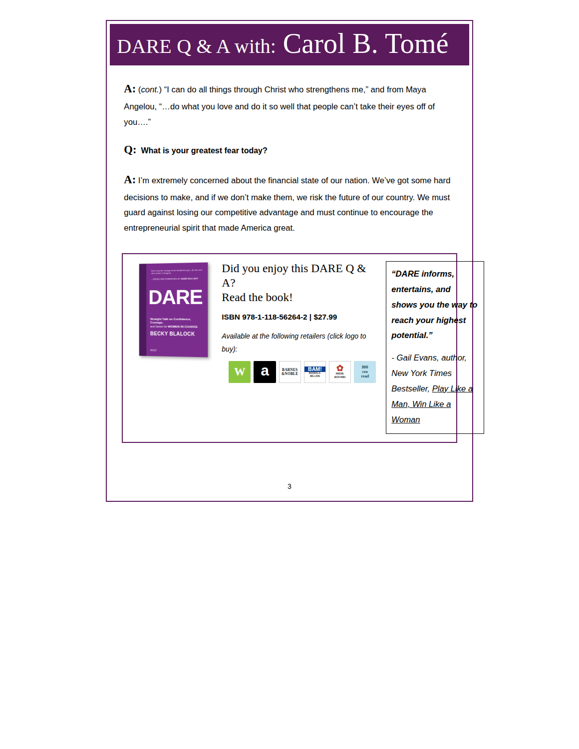DARE Q & A with: Carol B. Tomé
A: (cont.) “I can do all things through Christ who strengthens me,” and from Maya Angelou, “…do what you love and do it so well that people can’t take their eyes off of you….”
Q: What is your greatest fear today?
A: I’m extremely concerned about the financial state of our nation. We’ve got some hard decisions to make, and if we don’t make them, we risk the future of our country. We must guard against losing our competitive advantage and must continue to encourage the entrepreneurial spirit that made America great.
Don’t wait for change to be handed to you—be the one who makes it happen.
—FROM THE FOREWORD BY ANNE MULCAHY
DARE
Straight Talk on Confidence, Courage,
and Career for WOMEN IN CHARGE
BECKY BLALOCK
WILEY
Did you enjoy this DARE Q & A?
Read the book!
ISBN 978-1-118-56264-2 | $27.99
Available at the following retailers (click logo to buy):
W a BARNES
&NOBLE BAM!BOOKS-A-MILLION ✿INDIE
BOUND 800
ceo
read
“DARE informs, entertains, and shows you the way to reach your highest potential.”
- Gail Evans, author, New York Times Bestseller, Play Like a Man, Win Like a Woman
3